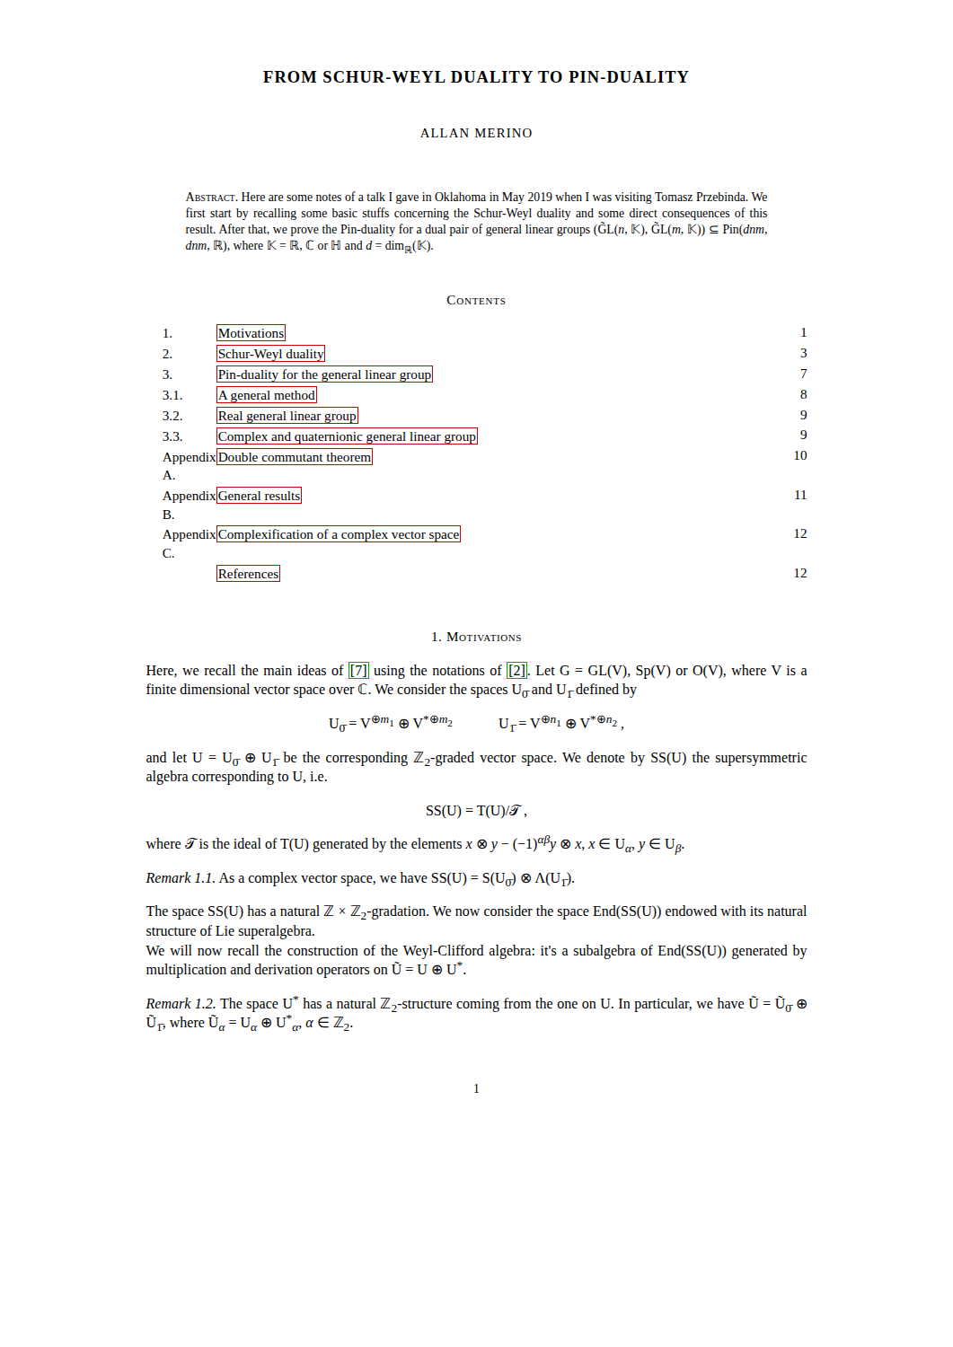From Schur-Weyl Duality to Pin-Duality
Allan Merino
Abstract. Here are some notes of a talk I gave in Oklahoma in May 2019 when I was visiting Tomasz Przebinda. We first start by recalling some basic stuffs concerning the Schur-Weyl duality and some direct consequences of this result. After that, we prove the Pin-duality for a dual pair of general linear groups (G̃L(n, 𝕂), G̃L(m, 𝕂)) ⊆ Pin(dnm, dnm, ℝ), where 𝕂 = ℝ, ℂ or ℍ and d = dimℝ(𝕂).
Contents
| 1. | Motivations | 1 |
| 2. | Schur-Weyl duality | 3 |
| 3. | Pin-duality for the general linear group | 7 |
| 3.1. | A general method | 8 |
| 3.2. | Real general linear group | 9 |
| 3.3. | Complex and quaternionic general linear group | 9 |
| Appendix A. | Double commutant theorem | 10 |
| Appendix B. | General results | 11 |
| Appendix C. | Complexification of a complex vector space | 12 |
| | References | 12 |
1. Motivations
Here, we recall the main ideas of [7] using the notations of [2]. Let G = GL(V), Sp(V) or O(V), where V is a finite dimensional vector space over ℂ. We consider the spaces U0̄ and U1̄ defined by
U0̄ = V⊕m1 ⊕ V*⊕m2 U1̄ = V⊕n1 ⊕ V*⊕n2 ,
and let U = U0̄ ⊕ U1̄ be the corresponding ℤ2-graded vector space. We denote by SS(U) the supersymmetric algebra corresponding to U, i.e.
SS(U) = T(U)/𝒯 ,
where 𝒯 is the ideal of T(U) generated by the elements x ⊗ y − (−1)αβy ⊗ x, x ∈ Uα, y ∈ Uβ.
Remark 1.1. As a complex vector space, we have SS(U) = S(U0̄) ⊗ Λ(U1̄).
The space SS(U) has a natural ℤ × ℤ2-gradation. We now consider the space End(SS(U)) endowed with its natural structure of Lie superalgebra.
We will now recall the construction of the Weyl-Clifford algebra: it's a subalgebra of End(SS(U)) generated by multiplication and derivation operators on Ũ = U ⊕ U*.
Remark 1.2. The space U* has a natural ℤ2-structure coming from the one on U. In particular, we have Ũ = Ũ0̄ ⊕ Ũ1̄, where Ũα = Uα ⊕ U*α, α ∈ ℤ2.
1